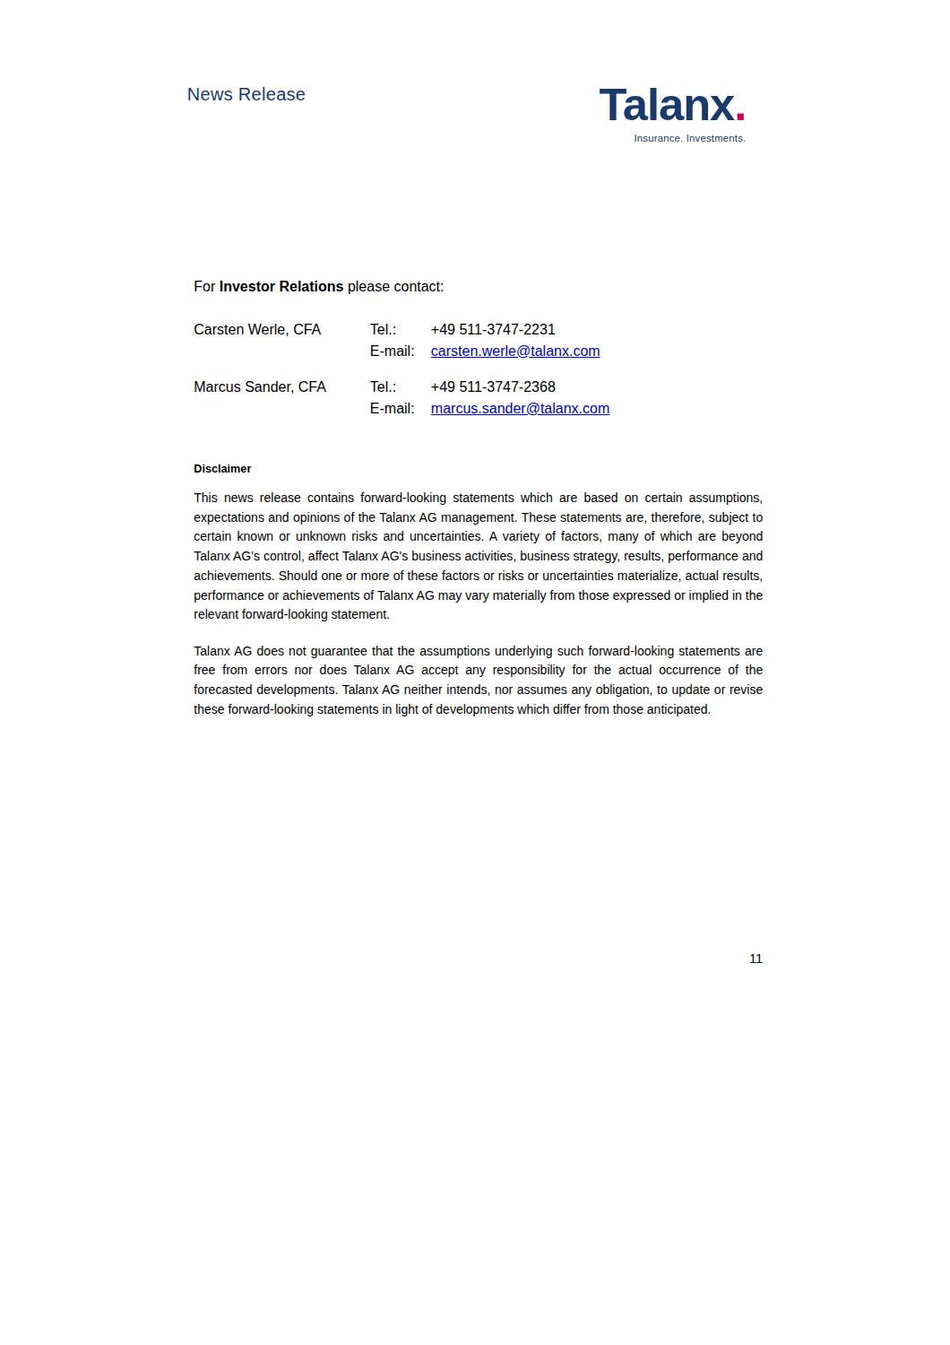News Release
Talanx.
Insurance. Investments.
For Investor Relations please contact:
| Carsten Werle, CFA | Tel.: | +49 511-3747-2231 |
| | E-mail: | carsten.werle@talanx.com |
| Marcus Sander, CFA | Tel.: | +49 511-3747-2368 |
| | E-mail: | marcus.sander@talanx.com |
Disclaimer
This news release contains forward-looking statements which are based on certain assumptions, expectations and opinions of the Talanx AG management. These statements are, therefore, subject to certain known or unknown risks and uncertainties. A variety of factors, many of which are beyond Talanx AG's control, affect Talanx AG's business activities, business strategy, results, performance and achievements. Should one or more of these factors or risks or uncertainties materialize, actual results, performance or achievements of Talanx AG may vary materially from those expressed or implied in the relevant forward-looking statement.
Talanx AG does not guarantee that the assumptions underlying such forward-looking statements are free from errors nor does Talanx AG accept any responsibility for the actual occurrence of the forecasted developments. Talanx AG neither intends, nor assumes any obligation, to update or revise these forward-looking statements in light of developments which differ from those anticipated.
11